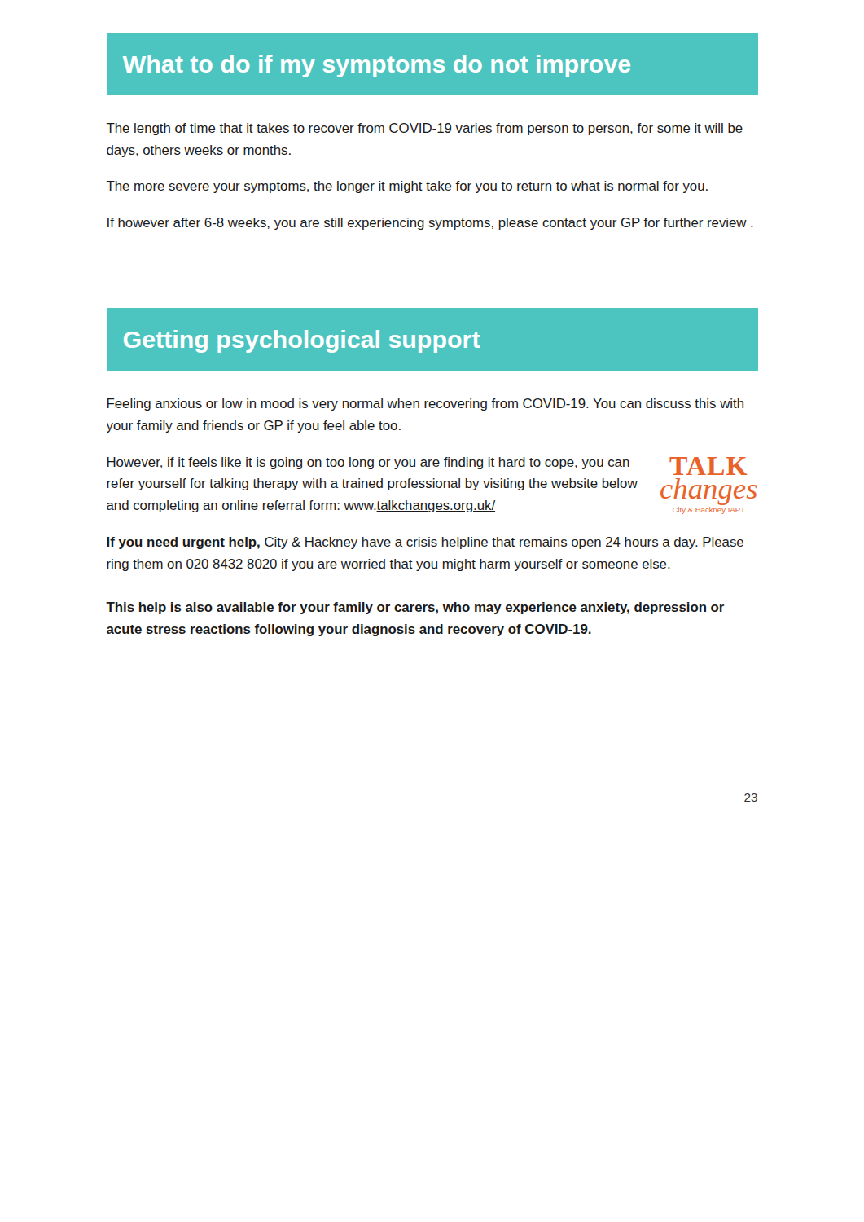What to do if my symptoms do not improve
The length of time that it takes to recover from COVID-19 varies from person to person, for some it will be days, others weeks or months.
The more severe your symptoms, the longer it might take for you to return to what is normal for you.
If however after 6-8 weeks, you are still experiencing symptoms, please contact your GP for further review .
Getting psychological support
Feeling anxious or low in mood is very normal when recovering from COVID-19. You can discuss this with your family and friends or GP if you feel able too.
TALK changes City & Hackney IAPT
However, if it feels like it is going on too long or you are finding it hard to cope, you can refer yourself for talking therapy with a trained professional by visiting the website below and completing an online referral form: www.talkchanges.org.uk/
If you need urgent help, City & Hackney have a crisis helpline that remains open 24 hours a day. Please ring them on 020 8432 8020 if you are worried that you might harm yourself or someone else.
This help is also available for your family or carers, who may experience anxiety, depression or acute stress reactions following your diagnosis and recovery of COVID-19.
23